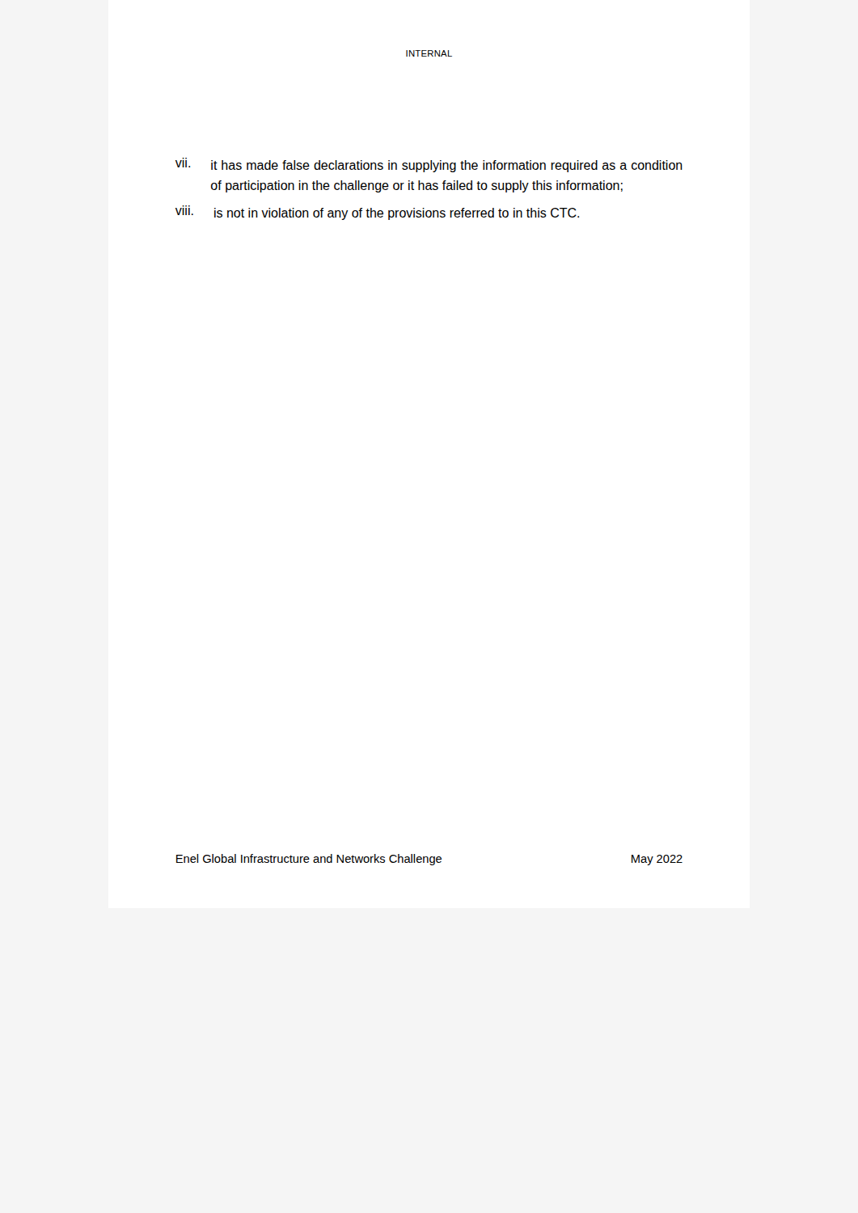INTERNAL
vii. it has made false declarations in supplying the information required as a condition of participation in the challenge or it has failed to supply this information;
viii. is not in violation of any of the provisions referred to in this CTC.
Enel Global Infrastructure and Networks Challenge May 2022